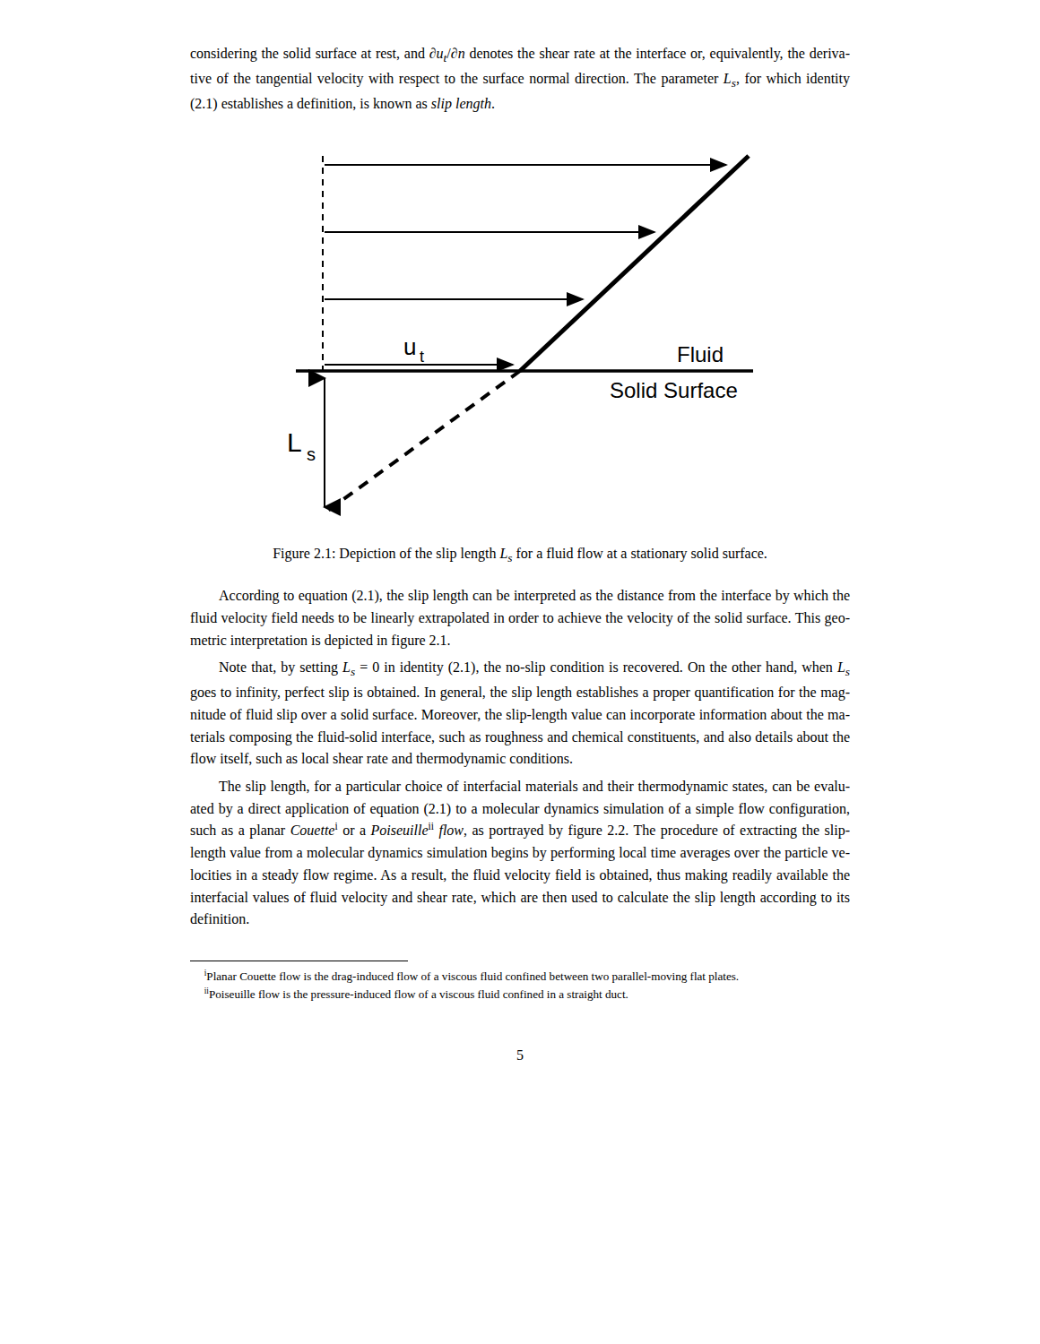considering the solid surface at rest, and ∂ut/∂n denotes the shear rate at the interface or, equivalently, the derivative of the tangential velocity with respect to the surface normal direction. The parameter Ls, for which identity (2.1) establishes a definition, is known as slip length.
u t L s Fluid Solid Surface
Figure 2.1: Depiction of the slip length Ls for a fluid flow at a stationary solid surface.
According to equation (2.1), the slip length can be interpreted as the distance from the interface by which the fluid velocity field needs to be linearly extrapolated in order to achieve the velocity of the solid surface. This geometric interpretation is depicted in figure 2.1.
Note that, by setting Ls = 0 in identity (2.1), the no-slip condition is recovered. On the other hand, when Ls goes to infinity, perfect slip is obtained. In general, the slip length establishes a proper quantification for the magnitude of fluid slip over a solid surface. Moreover, the slip-length value can incorporate information about the materials composing the fluid-solid interface, such as roughness and chemical constituents, and also details about the flow itself, such as local shear rate and thermodynamic conditions.
The slip length, for a particular choice of interfacial materials and their thermodynamic states, can be evaluated by a direct application of equation (2.1) to a molecular dynamics simulation of a simple flow configuration, such as a planar Couettei or a Poiseuilleii flow, as portrayed by figure 2.2. The procedure of extracting the slip-length value from a molecular dynamics simulation begins by performing local time averages over the particle velocities in a steady flow regime. As a result, the fluid velocity field is obtained, thus making readily available the interfacial values of fluid velocity and shear rate, which are then used to calculate the slip length according to its definition.
iPlanar Couette flow is the drag-induced flow of a viscous fluid confined between two parallel-moving flat plates.
iiPoiseuille flow is the pressure-induced flow of a viscous fluid confined in a straight duct.
5